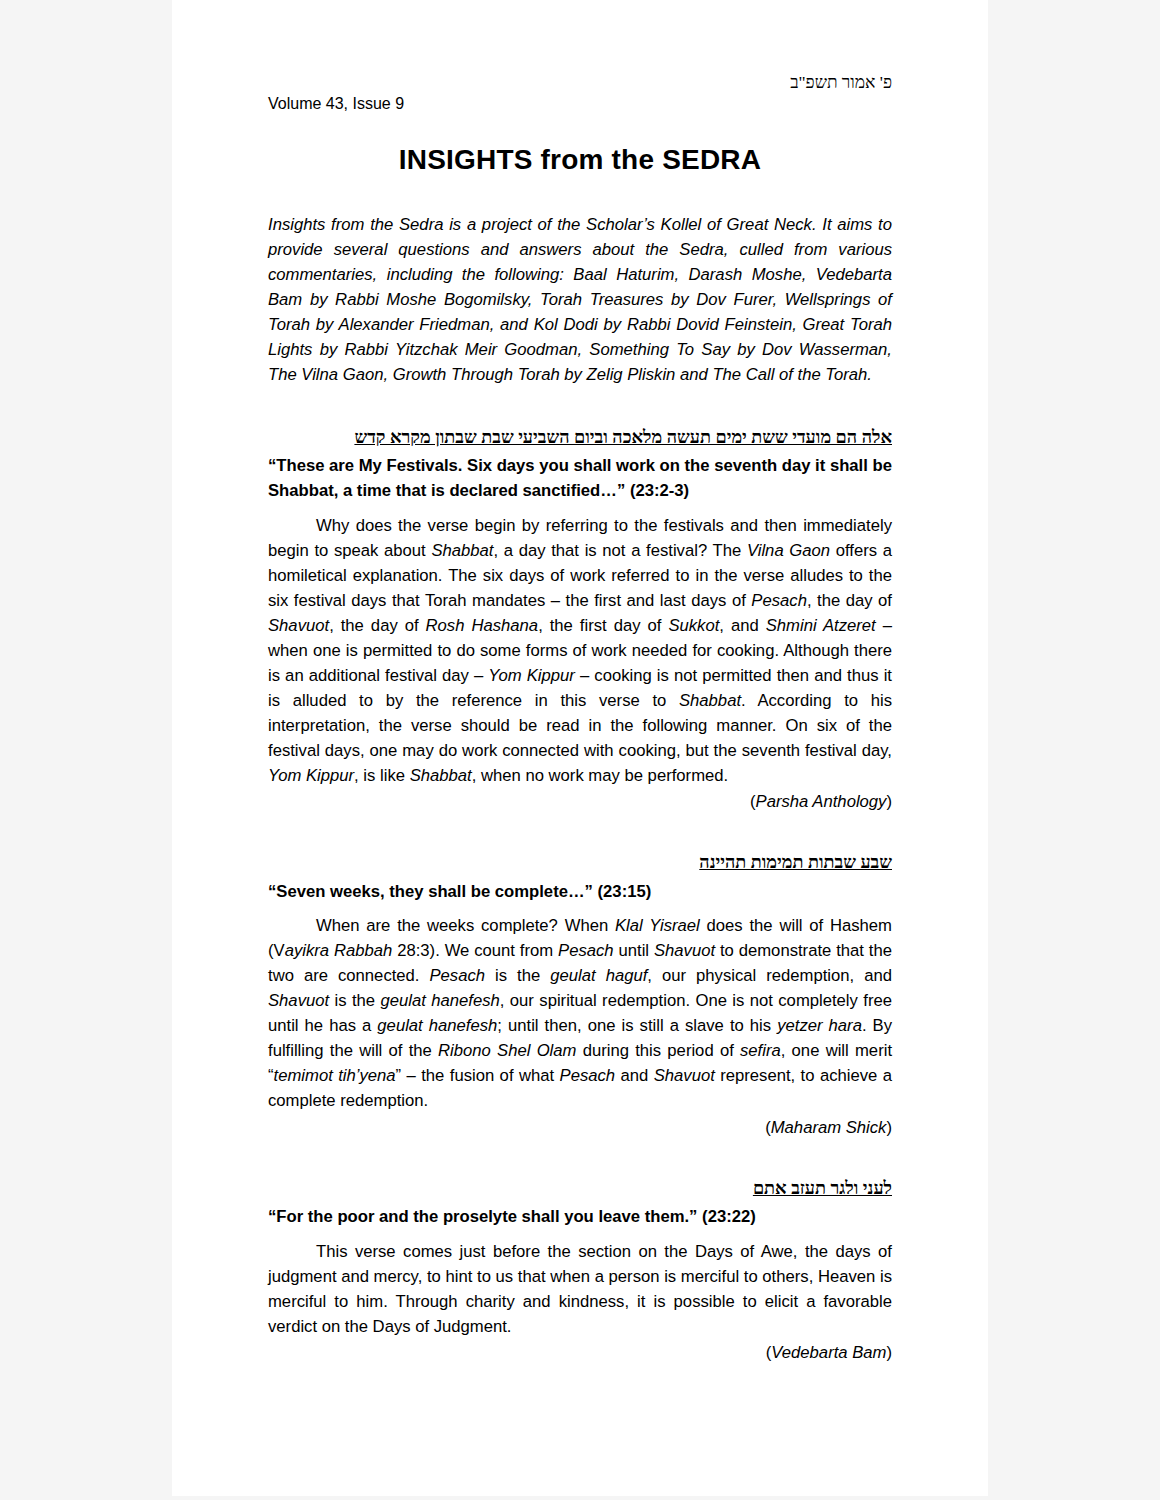פ' אמור תשפ"ב
Volume 43, Issue 9
INSIGHTS from the SEDRA
Insights from the Sedra is a project of the Scholar’s Kollel of Great Neck. It aims to provide several questions and answers about the Sedra, culled from various commentaries, including the following: Baal Haturim, Darash Moshe, Vedebarta Bam by Rabbi Moshe Bogomilsky, Torah Treasures by Dov Furer, Wellsprings of Torah by Alexander Friedman, and Kol Dodi by Rabbi Dovid Feinstein, Great Torah Lights by Rabbi Yitzchak Meir Goodman, Something To Say by Dov Wasserman, The Vilna Gaon, Growth Through Torah by Zelig Pliskin and The Call of the Torah.
אלה הם מועדי ששת ימים תעשה מלאכה וביום השביעי שבת שבתון מקרא קדש
“These are My Festivals. Six days you shall work on the seventh day it shall be Shabbat, a time that is declared sanctified…” (23:2-3)
Why does the verse begin by referring to the festivals and then immediately begin to speak about Shabbat, a day that is not a festival? The Vilna Gaon offers a homiletical explanation. The six days of work referred to in the verse alludes to the six festival days that Torah mandates – the first and last days of Pesach, the day of Shavuot, the day of Rosh Hashana, the first day of Sukkot, and Shmini Atzeret – when one is permitted to do some forms of work needed for cooking. Although there is an additional festival day – Yom Kippur – cooking is not permitted then and thus it is alluded to by the reference in this verse to Shabbat. According to his interpretation, the verse should be read in the following manner. On six of the festival days, one may do work connected with cooking, but the seventh festival day, Yom Kippur, is like Shabbat, when no work may be performed.
(Parsha Anthology)
שבע שבתות תמימות תהיינה
“Seven weeks, they shall be complete…” (23:15)
When are the weeks complete? When Klal Yisrael does the will of Hashem (Vayikra Rabbah 28:3). We count from Pesach until Shavuot to demonstrate that the two are connected. Pesach is the geulat haguf, our physical redemption, and Shavuot is the geulat hanefesh, our spiritual redemption. One is not completely free until he has a geulat hanefesh; until then, one is still a slave to his yetzer hara. By fulfilling the will of the Ribono Shel Olam during this period of sefira, one will merit “temimot tih’yena” – the fusion of what Pesach and Shavuot represent, to achieve a complete redemption.
(Maharam Shick)
לעני ולגר תעזב אתם
“For the poor and the proselyte shall you leave them.” (23:22)
This verse comes just before the section on the Days of Awe, the days of judgment and mercy, to hint to us that when a person is merciful to others, Heaven is merciful to him. Through charity and kindness, it is possible to elicit a favorable verdict on the Days of Judgment.
(Vedebarta Bam)